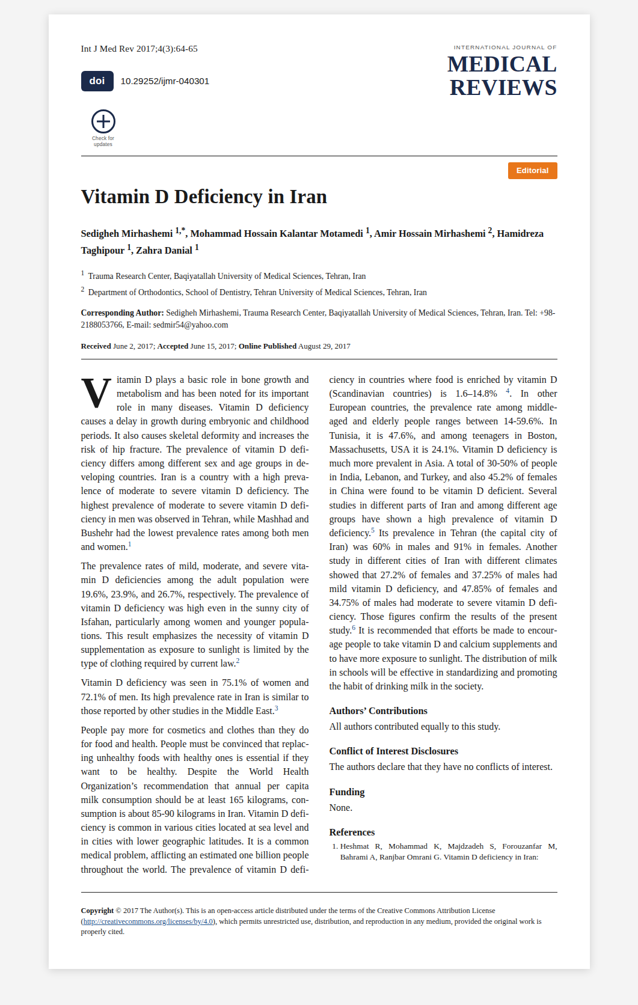Int J Med Rev 2017;4(3):64-65
doi 10.29252/ijmr-040301
Check for
updates
International Journal of
MEDICAL REVIEWS
Editorial
Vitamin D Deficiency in Iran
Sedigheh Mirhashemi 1,*, Mohammad Hossain Kalantar Motamedi 1, Amir Hossain Mirhashemi 2, Hamidreza Taghipour 1, Zahra Danial 1
1 Trauma Research Center, Baqiyatallah University of Medical Sciences, Tehran, Iran
2 Department of Orthodontics, School of Dentistry, Tehran University of Medical Sciences, Tehran, Iran
Corresponding Author: Sedigheh Mirhashemi, Trauma Research Center, Baqiyatallah University of Medical Sciences, Tehran, Iran. Tel: +98-2188053766, E-mail: sedmir54@yahoo.com
Received June 2, 2017; Accepted June 15, 2017; Online Published August 29, 2017
Vitamin D plays a basic role in bone growth and metabolism and has been noted for its important role in many diseases. Vitamin D deficiency causes a delay in growth during embryonic and childhood periods. It also causes skeletal deformity and increases the risk of hip fracture. The prevalence of vitamin D deficiency differs among different sex and age groups in developing countries. Iran is a country with a high prevalence of moderate to severe vitamin D deficiency. The highest prevalence of moderate to severe vitamin D deficiency in men was observed in Tehran, while Mashhad and Bushehr had the lowest prevalence rates among both men and women.1
The prevalence rates of mild, moderate, and severe vitamin D deficiencies among the adult population were 19.6%, 23.9%, and 26.7%, respectively. The prevalence of vitamin D deficiency was high even in the sunny city of Isfahan, particularly among women and younger populations. This result emphasizes the necessity of vitamin D supplementation as exposure to sunlight is limited by the type of clothing required by current law.2
Vitamin D deficiency was seen in 75.1% of women and 72.1% of men. Its high prevalence rate in Iran is similar to those reported by other studies in the Middle East.3
People pay more for cosmetics and clothes than they do for food and health. People must be convinced that replacing unhealthy foods with healthy ones is essential if they want to be healthy. Despite the World Health Organization’s recommendation that annual per capita milk consumption should be at least 165 kilograms, consumption is about 85-90 kilograms in Iran. Vitamin D deficiency is common in various cities located at sea level and in cities with lower geographic latitudes. It is a common medical problem, afflicting an estimated one billion people throughout the world. The prevalence of vitamin D deficiency in countries where food is enriched by vitamin D (Scandinavian countries) is 1.6–14.8% 4. In other European countries, the prevalence rate among middle-aged and elderly people ranges between 14-59.6%. In Tunisia, it is 47.6%, and among teenagers in Boston, Massachusetts, USA it is 24.1%. Vitamin D deficiency is much more prevalent in Asia. A total of 30-50% of people in India, Lebanon, and Turkey, and also 45.2% of females in China were found to be vitamin D deficient. Several studies in different parts of Iran and among different age groups have shown a high prevalence of vitamin D deficiency.5 Its prevalence in Tehran (the capital city of Iran) was 60% in males and 91% in females. Another study in different cities of Iran with different climates showed that 27.2% of females and 37.25% of males had mild vitamin D deficiency, and 47.85% of females and 34.75% of males had moderate to severe vitamin D deficiency. Those figures confirm the results of the present study.6 It is recommended that efforts be made to encourage people to take vitamin D and calcium supplements and to have more exposure to sunlight. The distribution of milk in schools will be effective in standardizing and promoting the habit of drinking milk in the society.
Authors’ Contributions
All authors contributed equally to this study.
Conflict of Interest Disclosures
The authors declare that they have no conflicts of interest.
Funding
None.
References
Heshmat R, Mohammad K, Majdzadeh S, Forouzanfar M, Bahrami A, Ranjbar Omrani G. Vitamin D deficiency in Iran:
Copyright © 2017 The Author(s). This is an open-access article distributed under the terms of the Creative Commons Attribution License (http://creativecommons.org/licenses/by/4.0), which permits unrestricted use, distribution, and reproduction in any medium, provided the original work is properly cited.